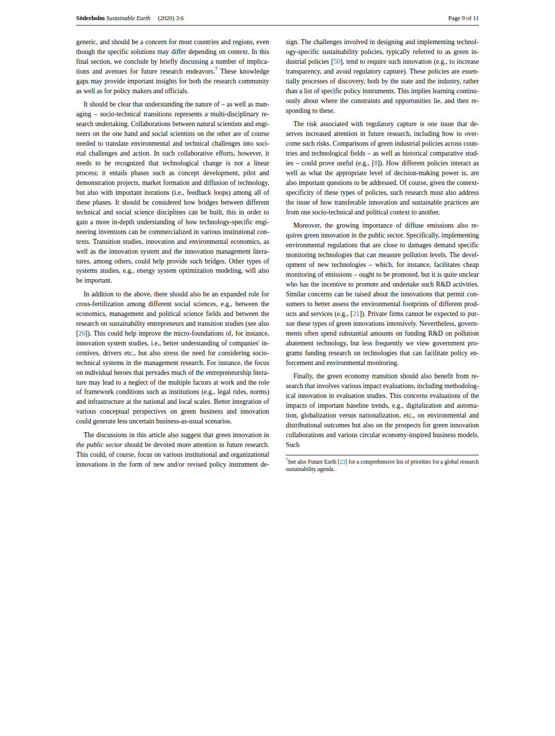Söderholm Sustainable Earth (2020) 3:6 Page 9 of 11
generic, and should be a concern for most countries and regions, even though the specific solutions may differ depending on context. In this final section, we conclude by briefly discussing a number of implications and avenues for future research endeavors.7 These knowledge gaps may provide important insights for both the research community as well as for policy makers and officials.
It should be clear that understanding the nature of – as well as managing – socio-technical transitions represents a multi-disciplinary research undertaking. Collaborations between natural scientists and engineers on the one hand and social scientists on the other are of course needed to translate environmental and technical challenges into societal challenges and action. In such collaborative efforts, however, it needs to be recognized that technological change is not a linear process; it entails phases such as concept development, pilot and demonstration projects, market formation and diffusion of technology, but also with important iterations (i.e., feedback loops) among all of these phases. It should be considered how bridges between different technical and social science disciplines can be built, this in order to gain a more in-depth understanding of how technology-specific engineering inventions can be commercialized in various institutional contexts. Transition studies, innovation and environmental economics, as well as the innovation system and the innovation management literatures, among others, could help provide such bridges. Other types of systems studies, e.g., energy system optimization modeling, will also be important.
In addition to the above, there should also be an expanded role for cross-fertilization among different social sciences, e.g., between the economics, management and political science fields and between the research on sustainability entrepreneurs and transition studies (see also [26]). This could help improve the micro-foundations of, for instance, innovation system studies, i.e., better understanding of companies' incentives, drivers etc., but also stress the need for considering socio-technical systems in the management research. For instance, the focus on individual heroes that pervades much of the entrepreneurship literature may lead to a neglect of the multiple factors at work and the role of framework conditions such as institutions (e.g., legal rules, norms) and infrastructure at the national and local scales. Better integration of various conceptual perspectives on green business and innovation could generate less uncertain business-as-usual scenarios.
The discussions in this article also suggest that green innovation in the public sector should be devoted more attention in future research. This could, of course, focus on various institutional and organizational innovations in the form of new and/or revised policy instrument design. The challenges involved in designing and implementing technology-specific sustainability policies, typically referred to as green industrial policies [50], tend to require such innovation (e.g., to increase transparency, and avoid regulatory capture). These policies are essentially processes of discovery, both by the state and the industry, rather than a list of specific policy instruments. This implies learning continuously about where the constraints and opportunities lie, and then responding to these.
The risk associated with regulatory capture is one issue that deserves increased attention in future research, including how to overcome such risks. Comparisons of green industrial policies across countries and technological fields – as well as historical comparative studies – could prove useful (e.g., [8]). How different policies interact as well as what the appropriate level of decision-making power is, are also important questions to be addressed. Of course, given the context-specificity of these types of policies, such research must also address the issue of how transferable innovation and sustainable practices are from one socio-technical and political context to another.
Moreover, the growing importance of diffuse emissions also requires green innovation in the public sector. Specifically, implementing environmental regulations that are close to damages demand specific monitoring technologies that can measure pollution levels. The development of new technologies – which, for instance, facilitates cheap monitoring of emissions – ought to be promoted, but it is quite unclear who has the incentive to promote and undertake such R&D activities. Similar concerns can be raised about the innovations that permit consumers to better assess the environmental footprints of different products and services (e.g., [21]). Private firms cannot be expected to pursue these types of green innovations intensively. Nevertheless, governments often spend substantial amounts on funding R&D on pollution abatement technology, but less frequently we view government programs funding research on technologies that can facilitate policy enforcement and environmental monitoring.
Finally, the green economy transition should also benefit from research that involves various impact evaluations, including methodological innovation in evaluation studies. This concerns evaluations of the impacts of important baseline trends, e.g., digitalization and automation, globalization versus nationalization, etc., on environmental and distributional outcomes but also on the prospects for green innovation collaborations and various circular economy-inspired business models. Such
7See also Future Earth [23] for a comprehensive list of priorities for a global research sustainability agenda.